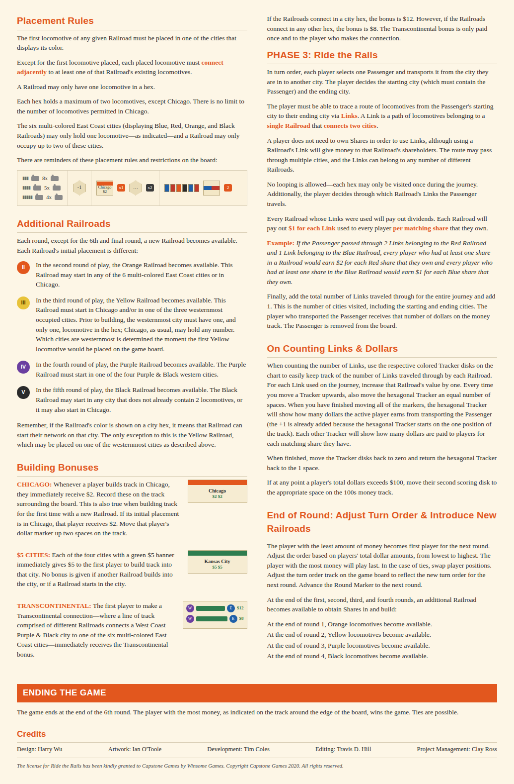Placement Rules
The first locomotive of any given Railroad must be placed in one of the cities that displays its color.
Except for the first locomotive placed, each placed locomotive must connect adjacently to at least one of that Railroad's existing locomotives.
A Railroad may only have one locomotive in a hex.
Each hex holds a maximum of two locomotives, except Chicago. There is no limit to the number of locomotives permitted in Chicago.
The six multi-colored East Coast cities (displaying Blue, Red, Orange, and Black Railroads) may only hold one locomotive—as indicated—and a Railroad may only occupy up to two of these cities.
There are reminders of these placement rules and restrictions on the board:
▮▮▮ 8x
▮▮▮▮ 5x
▮▮▮▮▮ 4x
-1
Chicago
$2
x1
…
x2
2
Additional Railroads
Each round, except for the 6th and final round, a new Railroad becomes available. Each Railroad's initial placement is different:
II In the second round of play, the Orange Railroad becomes available. This Railroad may start in any of the 6 multi-colored East Coast cities or in Chicago.
III In the third round of play, the Yellow Railroad becomes available. This Railroad must start in Chicago and/or in one of the three westernmost occupied cities. Prior to building, the westernmost city must have one, and only one, locomotive in the hex; Chicago, as usual, may hold any number. Which cities are westernmost is determined the moment the first Yellow locomotive would be placed on the game board.
IV In the fourth round of play, the Purple Railroad becomes available. The Purple Railroad must start in one of the four Purple & Black western cities.
V In the fifth round of play, the Black Railroad becomes available. The Black Railroad may start in any city that does not already contain 2 locomotives, or it may also start in Chicago.
Remember, if the Railroad's color is shown on a city hex, it means that Railroad can start their network on that city. The only exception to this is the Yellow Railroad, which may be placed on one of the westernmost cities as described above.
Building Bonuses
CHICAGO: Whenever a player builds track in Chicago, they immediately receive $2. Record these on the track surrounding the board. This is also true when building track for the first time with a new Railroad. If its initial placement is in Chicago, that player receives $2. Move that player's dollar marker up two spaces on the track.
Chicago
$2 $2
$5 CITIES: Each of the four cities with a green $5 banner immediately gives $5 to the first player to build track into that city. No bonus is given if another Railroad builds into the city, or if a Railroad starts in the city.
Kansas City
$5 $5
TRANSCONTINENTAL: The first player to make a Transcontinental connection—where a line of track comprised of different Railroads connects a West Coast Purple & Black city to one of the six multi-colored East Coast cities—immediately receives the Transcontinental bonus.
W E$12
W E$8
If the Railroads connect in a city hex, the bonus is $12. However, if the Railroads connect in any other hex, the bonus is $8. The Transcontinental bonus is only paid once and to the player who makes the connection.
PHASE 3: Ride the Rails
In turn order, each player selects one Passenger and transports it from the city they are in to another city. The player decides the starting city (which must contain the Passenger) and the ending city.
The player must be able to trace a route of locomotives from the Passenger's starting city to their ending city via Links. A Link is a path of locomotives belonging to a single Railroad that connects two cities.
A player does not need to own Shares in order to use Links, although using a Railroad's Link will give money to that Railroad's shareholders. The route may pass through multiple cities, and the Links can belong to any number of different Railroads.
No looping is allowed—each hex may only be visited once during the journey. Additionally, the player decides through which Railroad's Links the Passenger travels.
Every Railroad whose Links were used will pay out dividends. Each Railroad will pay out $1 for each Link used to every player per matching share that they own.
Example: If the Passenger passed through 2 Links belonging to the Red Railroad and 1 Link belonging to the Blue Railroad, every player who had at least one share in a Railroad would earn $2 for each Red share that they own and every player who had at least one share in the Blue Railroad would earn $1 for each Blue share that they own.
Finally, add the total number of Links traveled through for the entire journey and add 1. This is the number of cities visited, including the starting and ending cities. The player who transported the Passenger receives that number of dollars on the money track. The Passenger is removed from the board.
On Counting Links & Dollars
When counting the number of Links, use the respective colored Tracker disks on the chart to easily keep track of the number of Links traveled through by each Railroad. For each Link used on the journey, increase that Railroad's value by one. Every time you move a Tracker upwards, also move the hexagonal Tracker an equal number of spaces. When you have finished moving all of the markers, the hexagonal Tracker will show how many dollars the active player earns from transporting the Passenger (the +1 is already added because the hexagonal Tracker starts on the one position of the track). Each other Tracker will show how many dollars are paid to players for each matching share they have.
When finished, move the Tracker disks back to zero and return the hexagonal Tracker back to the 1 space.
If at any point a player's total dollars exceeds $100, move their second scoring disk to the appropriate space on the 100s money track.
End of Round: Adjust Turn Order & Introduce New Railroads
The player with the least amount of money becomes first player for the next round. Adjust the order based on players' total dollar amounts, from lowest to highest. The player with the most money will play last. In the case of ties, swap player positions. Adjust the turn order track on the game board to reflect the new turn order for the next round. Advance the Round Marker to the next round.
At the end of the first, second, third, and fourth rounds, an additional Railroad becomes available to obtain Shares in and build:
At the end of round 1, Orange locomotives become available.
At the end of round 2, Yellow locomotives become available.
At the end of round 3, Purple locomotives become available.
At the end of round 4, Black locomotives become available.
ENDING THE GAME
The game ends at the end of the 6th round. The player with the most money, as indicated on the track around the edge of the board, wins the game. Ties are possible.
Credits
Design: Harry Wu Artwork: Ian O'Toole Development: Tim Coles Editing: Travis D. Hill Project Management: Clay Ross
The license for Ride the Rails has been kindly granted to Capstone Games by Winsome Games. Copyright Capstone Games 2020. All rights reserved.